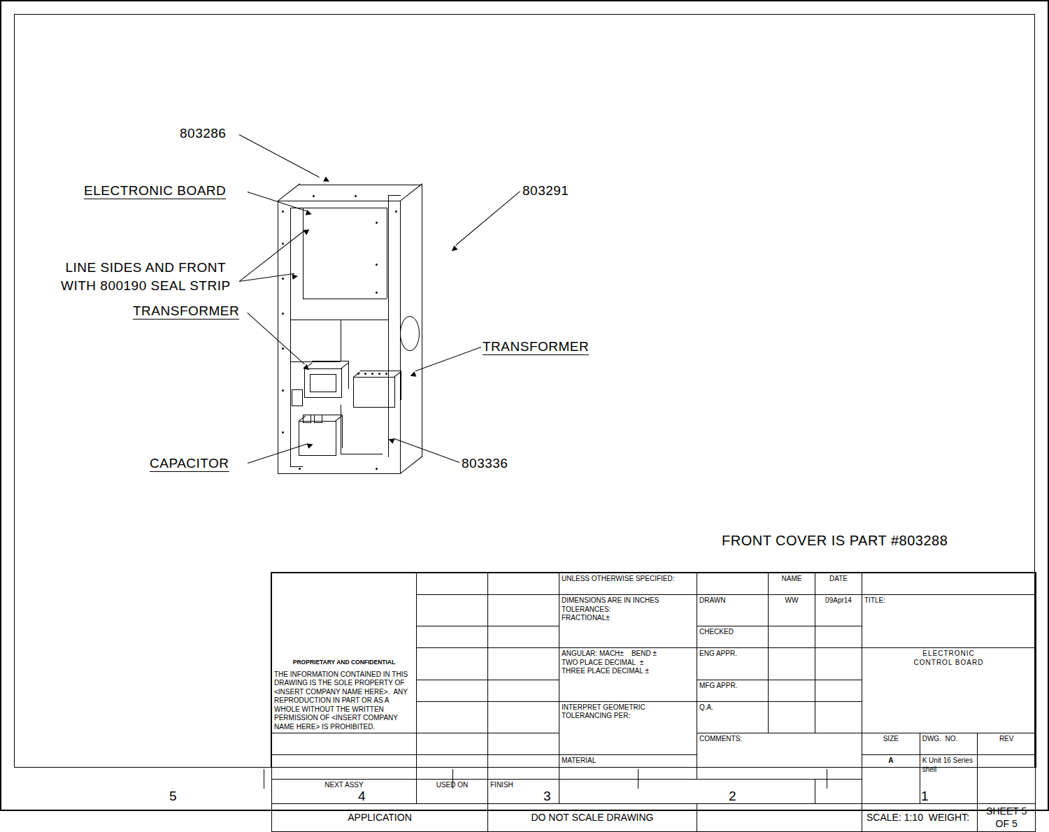5
4
3
2
1
803286
ELECTRONIC BOARD
LINE SIDES AND FRONT
WITH 800190 SEAL STRIP
TRANSFORMER
CAPACITOR
803291
TRANSFORMER
803336
FRONT COVER IS PART #803288
| PROPRIETARY AND CONFIDENTIAL THE INFORMATION CONTAINED IN THIS DRAWING IS THE SOLE PROPERTY OF <INSERT COMPANY NAME HERE>. ANY REPRODUCTION IN PART OR AS A WHOLE WITHOUT THE WRITTEN PERMISSION OF <INSERT COMPANY NAME HERE> IS PROHIBITED. | | | UNLESS OTHERWISE SPECIFIED: | | NAME | DATE | |
| | | DIMENSIONS ARE IN INCHES TOLERANCES: FRACTIONAL± | DRAWN | WW | 09Apr14 | TITLE: |
| | | CHECKED | | |
| | | ANGULAR: MACH± BEND ± TWO PLACE DECIMAL ± THREE PLACE DECIMAL ± | ENG APPR. | | | ELECTRONIC CONTROL BOARD |
| | | MFG APPR. | | |
| | | INTERPRET GEOMETRIC TOLERANCING PER: | Q.A. | | |
| | | | COMMENTS: | SIZE | DWG. NO. | REV |
| | | | MATERIAL | A | K Unit 16 Series shell | |
| NEXT ASSY | USED ON | FINISH | |
| APPLICATION | DO NOT SCALE DRAWING | | SCALE: 1:10 WEIGHT: | SHEET 5 OF 5 |